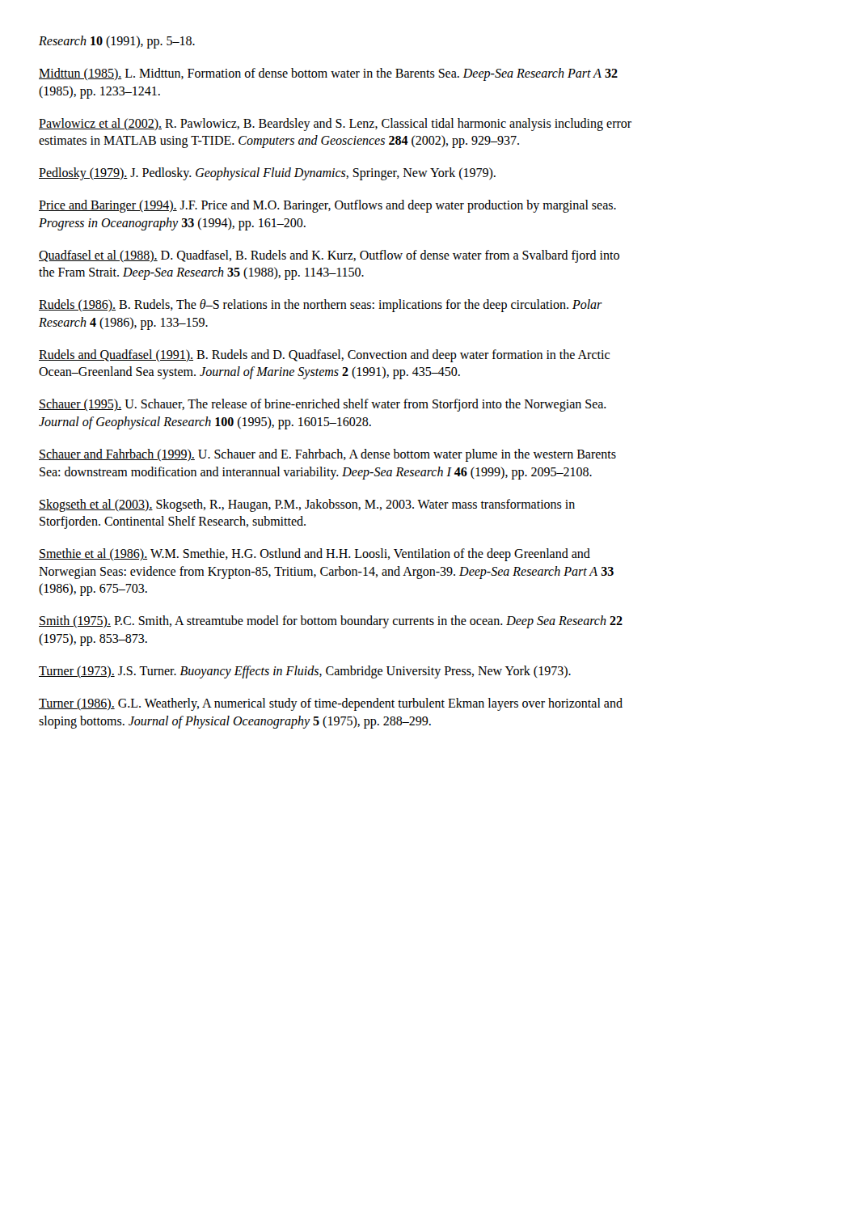Research 10 (1991), pp. 5–18.
Midttun (1985). L. Midttun, Formation of dense bottom water in the Barents Sea. Deep-Sea Research Part A 32 (1985), pp. 1233–1241.
Pawlowicz et al (2002). R. Pawlowicz, B. Beardsley and S. Lenz, Classical tidal harmonic analysis including error estimates in MATLAB using T-TIDE. Computers and Geosciences 284 (2002), pp. 929–937.
Pedlosky (1979). J. Pedlosky. Geophysical Fluid Dynamics, Springer, New York (1979).
Price and Baringer (1994). J.F. Price and M.O. Baringer, Outflows and deep water production by marginal seas. Progress in Oceanography 33 (1994), pp. 161–200.
Quadfasel et al (1988). D. Quadfasel, B. Rudels and K. Kurz, Outflow of dense water from a Svalbard fjord into the Fram Strait. Deep-Sea Research 35 (1988), pp. 1143–1150.
Rudels (1986). B. Rudels, The θ–S relations in the northern seas: implications for the deep circulation. Polar Research 4 (1986), pp. 133–159.
Rudels and Quadfasel (1991). B. Rudels and D. Quadfasel, Convection and deep water formation in the Arctic Ocean–Greenland Sea system. Journal of Marine Systems 2 (1991), pp. 435–450.
Schauer (1995). U. Schauer, The release of brine-enriched shelf water from Storfjord into the Norwegian Sea. Journal of Geophysical Research 100 (1995), pp. 16015–16028.
Schauer and Fahrbach (1999). U. Schauer and E. Fahrbach, A dense bottom water plume in the western Barents Sea: downstream modification and interannual variability. Deep-Sea Research I 46 (1999), pp. 2095–2108.
Skogseth et al (2003). Skogseth, R., Haugan, P.M., Jakobsson, M., 2003. Water mass transformations in Storfjorden. Continental Shelf Research, submitted.
Smethie et al (1986). W.M. Smethie, H.G. Ostlund and H.H. Loosli, Ventilation of the deep Greenland and Norwegian Seas: evidence from Krypton-85, Tritium, Carbon-14, and Argon-39. Deep-Sea Research Part A 33 (1986), pp. 675–703.
Smith (1975). P.C. Smith, A streamtube model for bottom boundary currents in the ocean. Deep Sea Research 22 (1975), pp. 853–873.
Turner (1973). J.S. Turner. Buoyancy Effects in Fluids, Cambridge University Press, New York (1973).
Turner (1986). G.L. Weatherly, A numerical study of time-dependent turbulent Ekman layers over horizontal and sloping bottoms. Journal of Physical Oceanography 5 (1975), pp. 288–299.